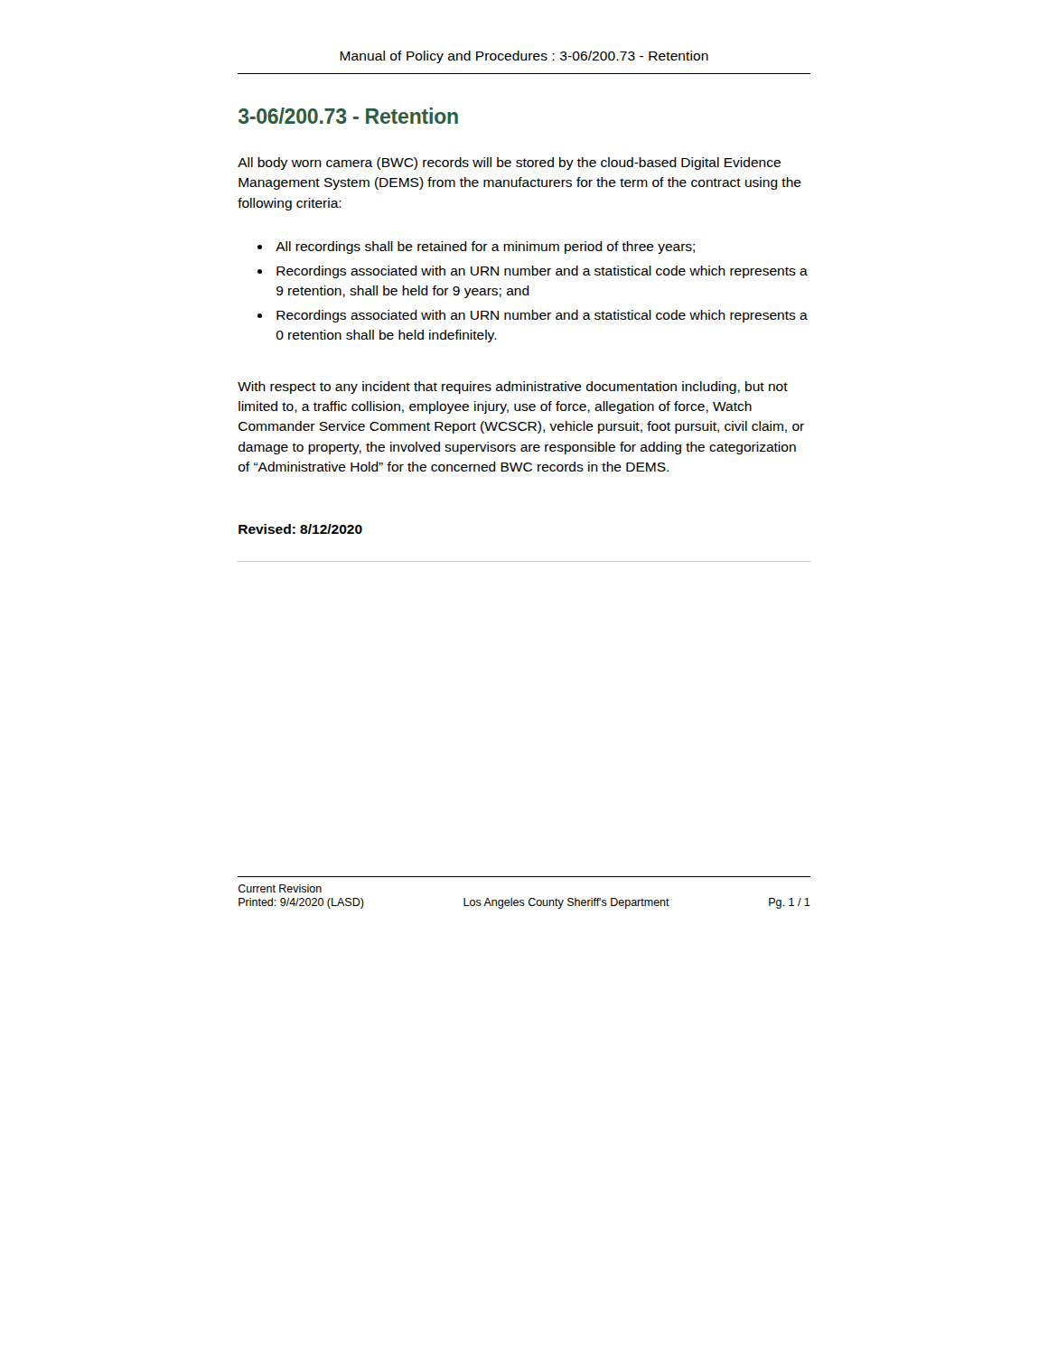Manual of Policy and Procedures : 3-06/200.73 - Retention
3-06/200.73 - Retention
All body worn camera (BWC) records will be stored by the cloud-based Digital Evidence Management System (DEMS) from the manufacturers for the term of the contract using the following criteria:
All recordings shall be retained for a minimum period of three years;
Recordings associated with an URN number and a statistical code which represents a 9 retention, shall be held for 9 years; and
Recordings associated with an URN number and a statistical code which represents a 0 retention shall be held indefinitely.
With respect to any incident that requires administrative documentation including, but not limited to, a traffic collision, employee injury, use of force, allegation of force, Watch Commander Service Comment Report (WCSCR), vehicle pursuit, foot pursuit, civil claim, or damage to property, the involved supervisors are responsible for adding the categorization of “Administrative Hold” for the concerned BWC records in the DEMS.
Revised: 8/12/2020
Current Revision
Printed: 9/4/2020 (LASD)
Los Angeles County Sheriff's Department
Pg. 1 / 1